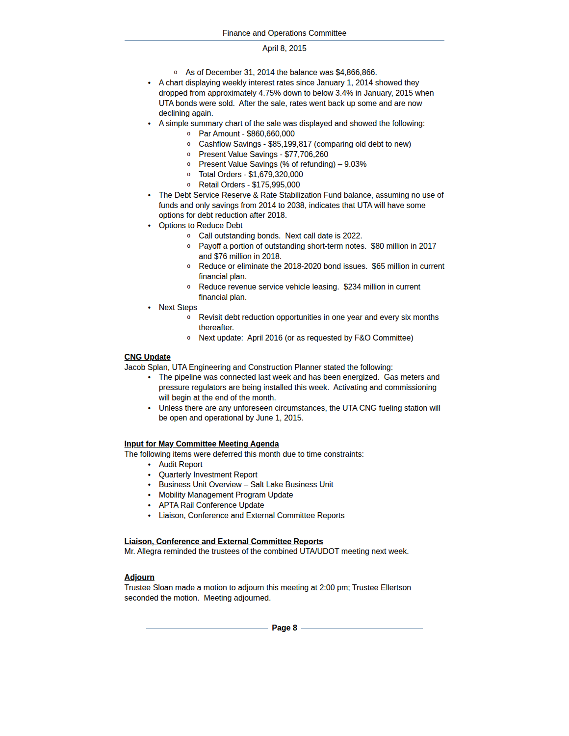Finance and Operations Committee
April 8, 2015
As of December 31, 2014 the balance was $4,866,866.
A chart displaying weekly interest rates since January 1, 2014 showed they dropped from approximately 4.75% down to below 3.4% in January, 2015 when UTA bonds were sold. After the sale, rates went back up some and are now declining again.
A simple summary chart of the sale was displayed and showed the following:
Par Amount - $860,660,000
Cashflow Savings - $85,199,817 (comparing old debt to new)
Present Value Savings - $77,706,260
Present Value Savings (% of refunding) – 9.03%
Total Orders - $1,679,320,000
Retail Orders - $175,995,000
The Debt Service Reserve & Rate Stabilization Fund balance, assuming no use of funds and only savings from 2014 to 2038, indicates that UTA will have some options for debt reduction after 2018.
Options to Reduce Debt
Call outstanding bonds. Next call date is 2022.
Payoff a portion of outstanding short-term notes. $80 million in 2017 and $76 million in 2018.
Reduce or eliminate the 2018-2020 bond issues. $65 million in current financial plan.
Reduce revenue service vehicle leasing. $234 million in current financial plan.
Next Steps
Revisit debt reduction opportunities in one year and every six months thereafter.
Next update: April 2016 (or as requested by F&O Committee)
CNG Update
Jacob Splan, UTA Engineering and Construction Planner stated the following:
The pipeline was connected last week and has been energized. Gas meters and pressure regulators are being installed this week. Activating and commissioning will begin at the end of the month.
Unless there are any unforeseen circumstances, the UTA CNG fueling station will be open and operational by June 1, 2015.
Input for May Committee Meeting Agenda
The following items were deferred this month due to time constraints:
Audit Report
Quarterly Investment Report
Business Unit Overview – Salt Lake Business Unit
Mobility Management Program Update
APTA Rail Conference Update
Liaison, Conference and External Committee Reports
Liaison, Conference and External Committee Reports
Mr. Allegra reminded the trustees of the combined UTA/UDOT meeting next week.
Adjourn
Trustee Sloan made a motion to adjourn this meeting at 2:00 pm; Trustee Ellertson seconded the motion. Meeting adjourned.
Page 8